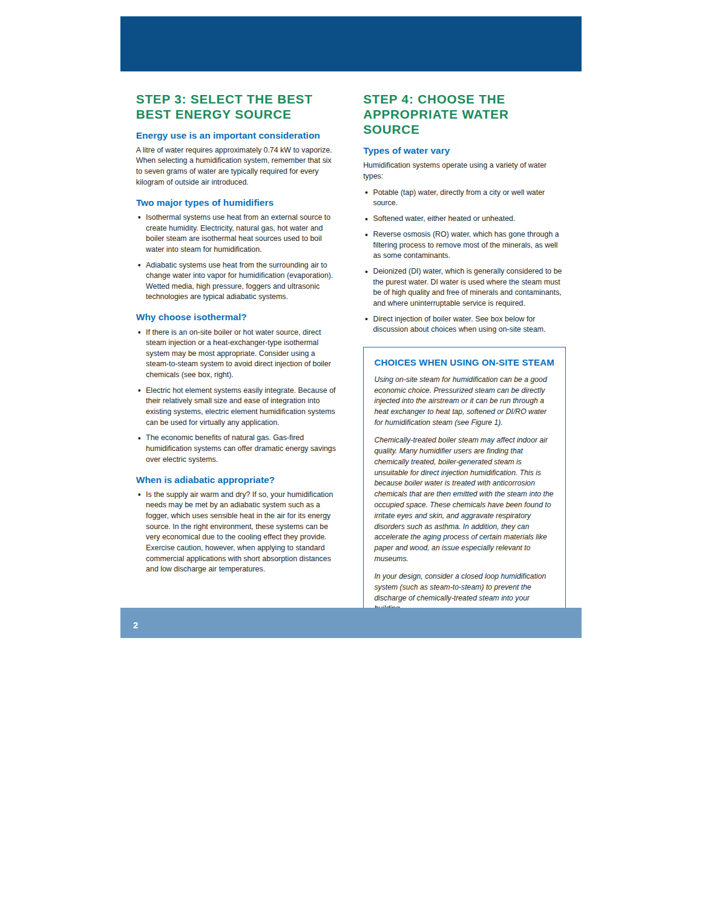Step 3: Select the best
best energy source
Energy use is an important consideration
A litre of water requires approximately 0.74 kW to vaporize. When selecting a humidification system, remember that six to seven grams of water are typically required for every kilogram of outside air introduced.
Two major types of humidifiers
Isothermal systems use heat from an external source to create humidity. Electricity, natural gas, hot water and boiler steam are isothermal heat sources used to boil water into steam for humidification.
Adiabatic systems use heat from the surrounding air to change water into vapor for humidification (evaporation). Wetted media, high pressure, foggers and ultrasonic technologies are typical adiabatic systems.
Why choose isothermal?
If there is an on-site boiler or hot water source, direct steam injection or a heat-exchanger-type isothermal system may be most appropriate. Consider using a steam-to-steam system to avoid direct injection of boiler chemicals (see box, right).
Electric hot element systems easily integrate. Because of their relatively small size and ease of integration into existing systems, electric element humidification systems can be used for virtually any application.
The economic benefits of natural gas. Gas-fired humidification systems can offer dramatic energy savings over electric systems.
When is adiabatic appropriate?
Is the supply air warm and dry? If so, your humidification needs may be met by an adiabatic system such as a fogger, which uses sensible heat in the air for its energy source. In the right environment, these systems can be very economical due to the cooling effect they provide. Exercise caution, however, when applying to standard commercial applications with short absorption distances and low discharge air temperatures.
Step 4: Choose the
appropriate water source
Types of water vary
Humidification systems operate using a variety of water types:
Potable (tap) water, directly from a city or well water source.
Softened water, either heated or unheated.
Reverse osmosis (RO) water, which has gone through a filtering process to remove most of the minerals, as well as some contaminants.
Deionized (DI) water, which is generally considered to be the purest water. DI water is used where the steam must be of high quality and free of minerals and contaminants, and where uninterruptable service is required.
Direct injection of boiler water. See box below for discussion about choices when using on-site steam.
Choices when using on-site steam
Using on-site steam for humidification can be a good economic choice. Pressurized steam can be directly injected into the airstream or it can be run through a heat exchanger to heat tap, softened or DI/RO water for humidification steam (see Figure 1).
Chemically-treated boiler steam may affect indoor air quality. Many humidifier users are finding that chemically treated, boiler-generated steam is unsuitable for direct injection humidification. This is because boiler water is treated with anticorrosion chemicals that are then emitted with the steam into the occupied space. These chemicals have been found to irritate eyes and skin, and aggravate respiratory disorders such as asthma. In addition, they can accelerate the aging process of certain materials like paper and wood, an issue especially relevant to museums.
In your design, consider a closed loop humidification system (such as steam-to-steam) to prevent the discharge of chemically-treated steam into your building.
2